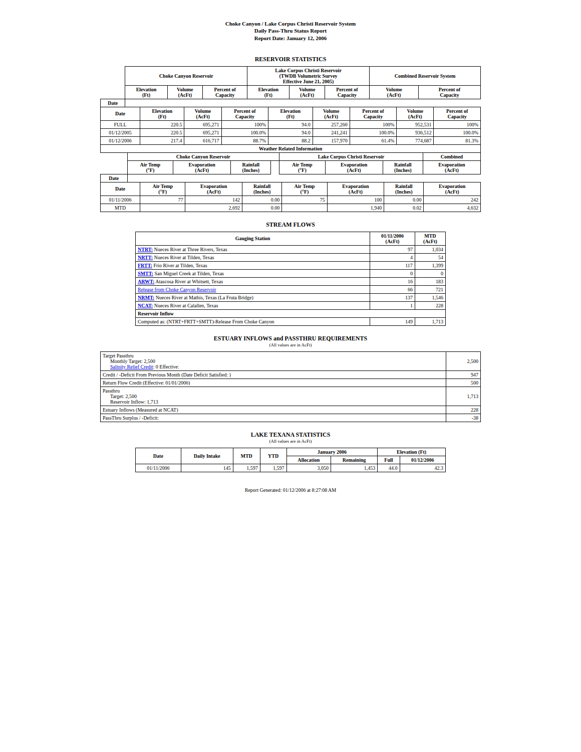Choke Canyon / Lake Corpus Christi Reservoir System
Daily Pass-Thru Status Report
Report Date: January 12, 2006
RESERVOIR STATISTICS
| | Choke Canyon Reservoir | Lake Corpus Christi Reservoir (TWDB Volumetric Survey Effective June 21, 2005) | Combined Reservoir System |
| --- | --- | --- | --- |
| Elevation (Ft) | Volume (AcFt) | Percent of Capacity | Elevation (Ft) | Volume (AcFt) | Percent of Capacity | Volume (AcFt) | Percent of Capacity |
| Date | |
| Date | Elevation (Ft) | Volume (AcFt) | Percent of Capacity | Elevation (Ft) | Volume (AcFt) | Percent of Capacity | Volume (AcFt) | Percent of Capacity |
| --- | --- | --- | --- | --- | --- | --- | --- | --- |
| FULL | 220.5 | 695,271 | 100% | 94.0 | 257,260 | 100% | 952,531 | 100% |
| 01/12/2005 | 220.5 | 695,271 | 100.0% | 94.0 | 241,241 | 100.0% | 936,512 | 100.0% |
| 01/12/2006 | 217.4 | 616,717 | 88.7% | 88.2 | 157,970 | 61.4% | 774,687 | 81.3% |
| Weather Related Information |
| --- |
| | Choke Canyon Reservoir | Lake Corpus Christi Reservoir | Combined |
| Air Temp (°F) | Evaporation (AcFt) | Rainfall (Inches) | | Air Temp (°F) | Evaporation (AcFt) | Rainfall (Inches) | Evaporation (AcFt) |
| Date | |
| Date | Air Temp (°F) | Evaporation (AcFt) | Rainfall (Inches) | Air Temp (°F) | Evaporation (AcFt) | Rainfall (Inches) | Evaporation (AcFt) |
| --- | --- | --- | --- | --- | --- | --- | --- |
| 01/11/2006 | 77 | 142 | 0.00 | 75 | 100 | 0.00 | 242 |
| MTD | | 2,692 | 0.00 | | 1,940 | 0.02 | 4,632 |
STREAM FLOWS
| Gauging Station | 01/11/2006 (AcFt) | MTD (AcFt) |
| --- | --- | --- |
| NTRT: Nueces River at Three Rivers, Texas | 97 | 1,034 |
| NRTT: Nueces River at Tilden, Texas | 4 | 54 |
| FRTT: Frio River at Tilden, Texas | 117 | 1,399 |
| SMTT: San Miguel Creek at Tilden, Texas | 0 | 0 |
| ARWT: Atascosa River at Whitsett, Texas | 16 | 183 |
| Release from Choke Canyon Reservoir | 66 | 721 |
| NRMT: Nueces River at Mathis, Texas (La Fruta Bridge) | 137 | 1,546 |
| NCAT: Nueces River at Calallen, Texas | 1 | 228 |
| Reservoir Inflow |
| Computed as: (NTRT+FRTT+SMTT)-Release From Choke Canyon | 149 | 1,713 |
ESTUARY INFLOWS and PASSTHRU REQUIREMENTS
(All values are in AcFt)
| Target Passthru Monthly Target: 2,500 Salinity Relief Credit : 0 Effective: | 2,500 |
| Credit / -Deficit From Previous Month (Date Deficit Satisfied: ) | 947 |
| Return Flow Credit (Effective: 01/01/2006) | 500 |
| Passthru Target: 2,500 Reservoir Inflow: 1,713 | 1,713 |
| Estuary Inflows (Measured at NCAT) | 228 |
| PassThru Surplus / -Deficit: | -38 |
LAKE TEXANA STATISTICS
(All values are in AcFt)
| Date | Daily Intake | MTD | YTD | January 2006 | Elevation (Ft) |
| --- | --- | --- | --- | --- | --- |
| Allocation | Remaining | Full | 01/12/2006 |
| 01/11/2006 | 145 | 1,597 | 1,597 | 3,050 | 1,453 | 44.0 | 42.3 |
Report Generated: 01/12/2006 at 8:27:08 AM